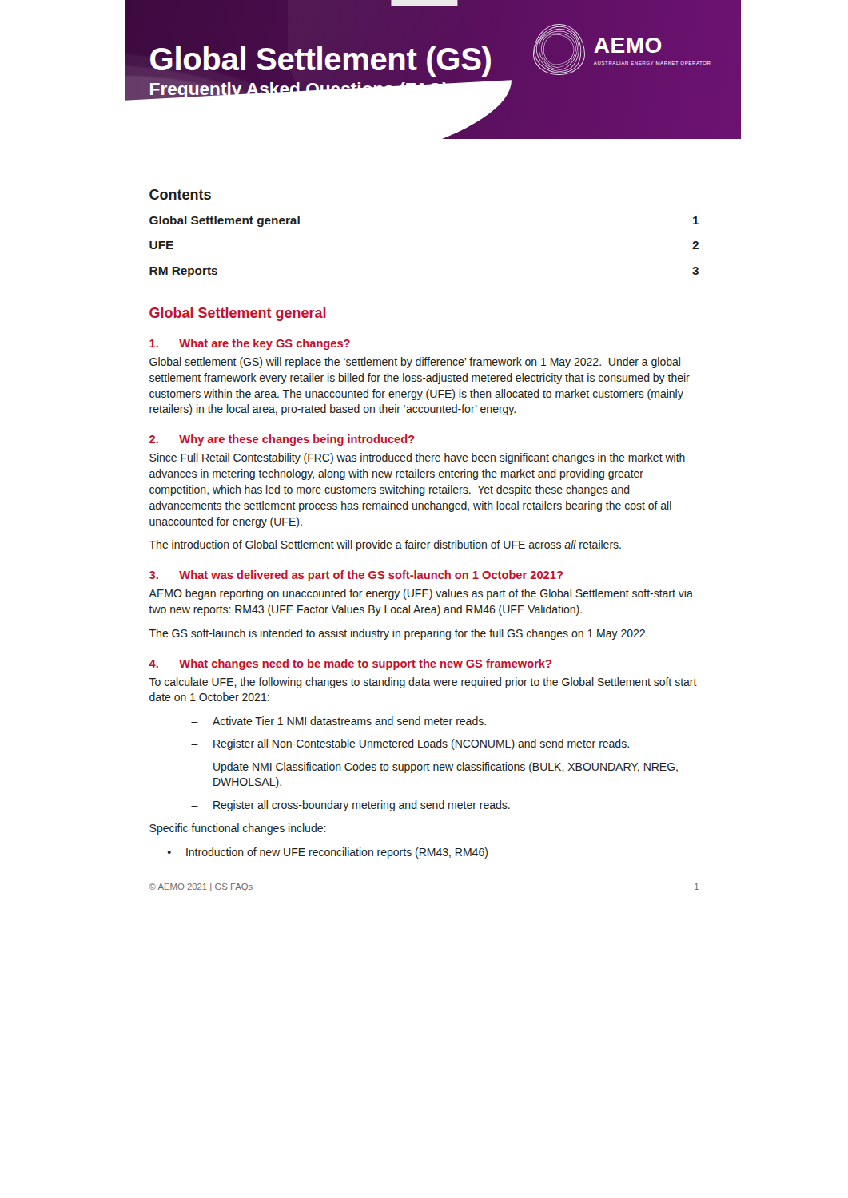AEMO Australian Energy Market Operator
Global Settlement (GS)
Frequently Asked Questions (FAQ)
Contents
Global Settlement general 1
UFE 2
RM Reports 3
Global Settlement general
1. What are the key GS changes?
Global settlement (GS) will replace the ‘settlement by difference’ framework on 1 May 2022. Under a global settlement framework every retailer is billed for the loss-adjusted metered electricity that is consumed by their customers within the area. The unaccounted for energy (UFE) is then allocated to market customers (mainly retailers) in the local area, pro-rated based on their ‘accounted-for’ energy.
2. Why are these changes being introduced?
Since Full Retail Contestability (FRC) was introduced there have been significant changes in the market with advances in metering technology, along with new retailers entering the market and providing greater competition, which has led to more customers switching retailers. Yet despite these changes and advancements the settlement process has remained unchanged, with local retailers bearing the cost of all unaccounted for energy (UFE).
The introduction of Global Settlement will provide a fairer distribution of UFE across all retailers.
3. What was delivered as part of the GS soft-launch on 1 October 2021?
AEMO began reporting on unaccounted for energy (UFE) values as part of the Global Settlement soft-start via two new reports: RM43 (UFE Factor Values By Local Area) and RM46 (UFE Validation).
The GS soft-launch is intended to assist industry in preparing for the full GS changes on 1 May 2022.
4. What changes need to be made to support the new GS framework?
To calculate UFE, the following changes to standing data were required prior to the Global Settlement soft start date on 1 October 2021:
Activate Tier 1 NMI datastreams and send meter reads.
Register all Non-Contestable Unmetered Loads (NCONUML) and send meter reads.
Update NMI Classification Codes to support new classifications (BULK, XBOUNDARY, NREG, DWHOLSAL).
Register all cross-boundary metering and send meter reads.
Specific functional changes include:
Introduction of new UFE reconciliation reports (RM43, RM46)
© AEMO 2021 | GS FAQs
1